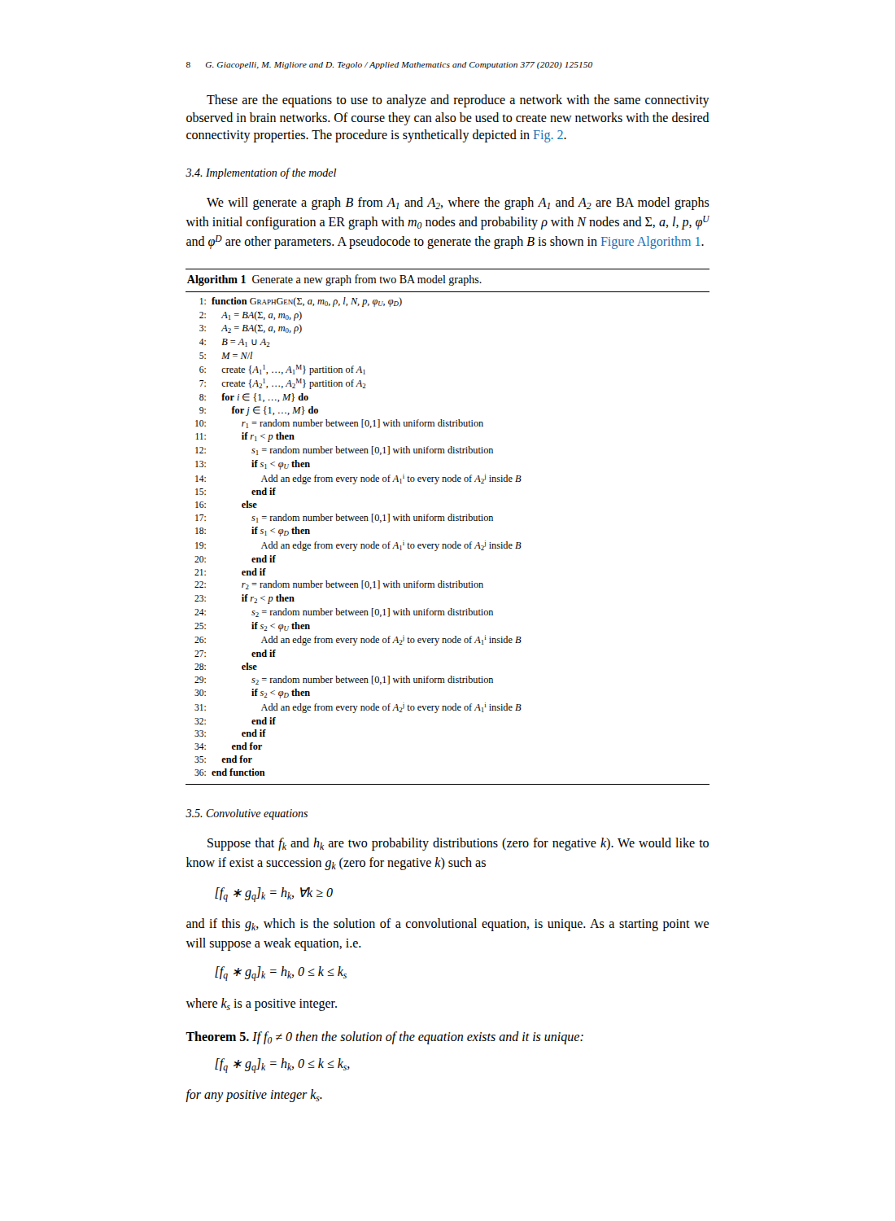8 G. Giacopelli, M. Migliore and D. Tegolo / Applied Mathematics and Computation 377 (2020) 125150
These are the equations to use to analyze and reproduce a network with the same connectivity observed in brain networks. Of course they can also be used to create new networks with the desired connectivity properties. The procedure is synthetically depicted in Fig. 2.
3.4. Implementation of the model
We will generate a graph B from A1 and A2, where the graph A1 and A2 are BA model graphs with initial configuration a ER graph with m0 nodes and probability ρ with N nodes and Σ, a, l, p, φU and φD are other parameters. A pseudocode to generate the graph B is shown in Figure Algorithm 1.
Algorithm 1 Generate a new graph from two BA model graphs.
1: function GraphGen(Σ, a, m 0, ρ, l, N, p, φU, φD)
2: A 1 = BA(Σ, a, m 0, ρ)
3: A 2 = BA(Σ, a, m 0, ρ)
4: B = A 1 ∪ A 2
5: M = N/l
6: create {A 11, …, A 1 M} partition of A 1
7: create {A 21, …, A 2 M} partition of A 2
8: for i ∈ {1, …, M} do
9: for j ∈ {1, …, M} do
10: r 1 = random number between [0,1] with uniform distribution
11: if r 1 < p then
12: s 1 = random number between [0,1] with uniform distribution
13: if s 1 < φU then
14: Add an edge from every node of A 1 i to every node of A 2 j inside B
15: end if
16: else
17: s 1 = random number between [0,1] with uniform distribution
18: if s 1 < φD then
19: Add an edge from every node of A 1 i to every node of A 2 j inside B
20: end if
21: end if
22: r 2 = random number between [0,1] with uniform distribution
23: if r 2 < p then
24: s 2 = random number between [0,1] with uniform distribution
25: if s 2 < φU then
26: Add an edge from every node of A 2 j to every node of A 1 i inside B
27: end if
28: else
29: s 2 = random number between [0,1] with uniform distribution
30: if s 2 < φD then
31: Add an edge from every node of A 2 j to every node of A 1 i inside B
32: end if
33: end if
34: end for
35: end for
36: end function
3.5. Convolutive equations
Suppose that fk and hk are two probability distributions (zero for negative k). We would like to know if exist a succession gk (zero for negative k) such as
[fq ∗ gq]k = hk, ∀k ≥ 0
and if this gk, which is the solution of a convolutional equation, is unique. As a starting point we will suppose a weak equation, i.e.
[fq ∗ gq]k = hk, 0 ≤ k ≤ ks
where ks is a positive integer.
Theorem 5. If f0 ≠ 0 then the solution of the equation exists and it is unique:
[fq ∗ gq]k = hk, 0 ≤ k ≤ ks,
for any positive integer ks.